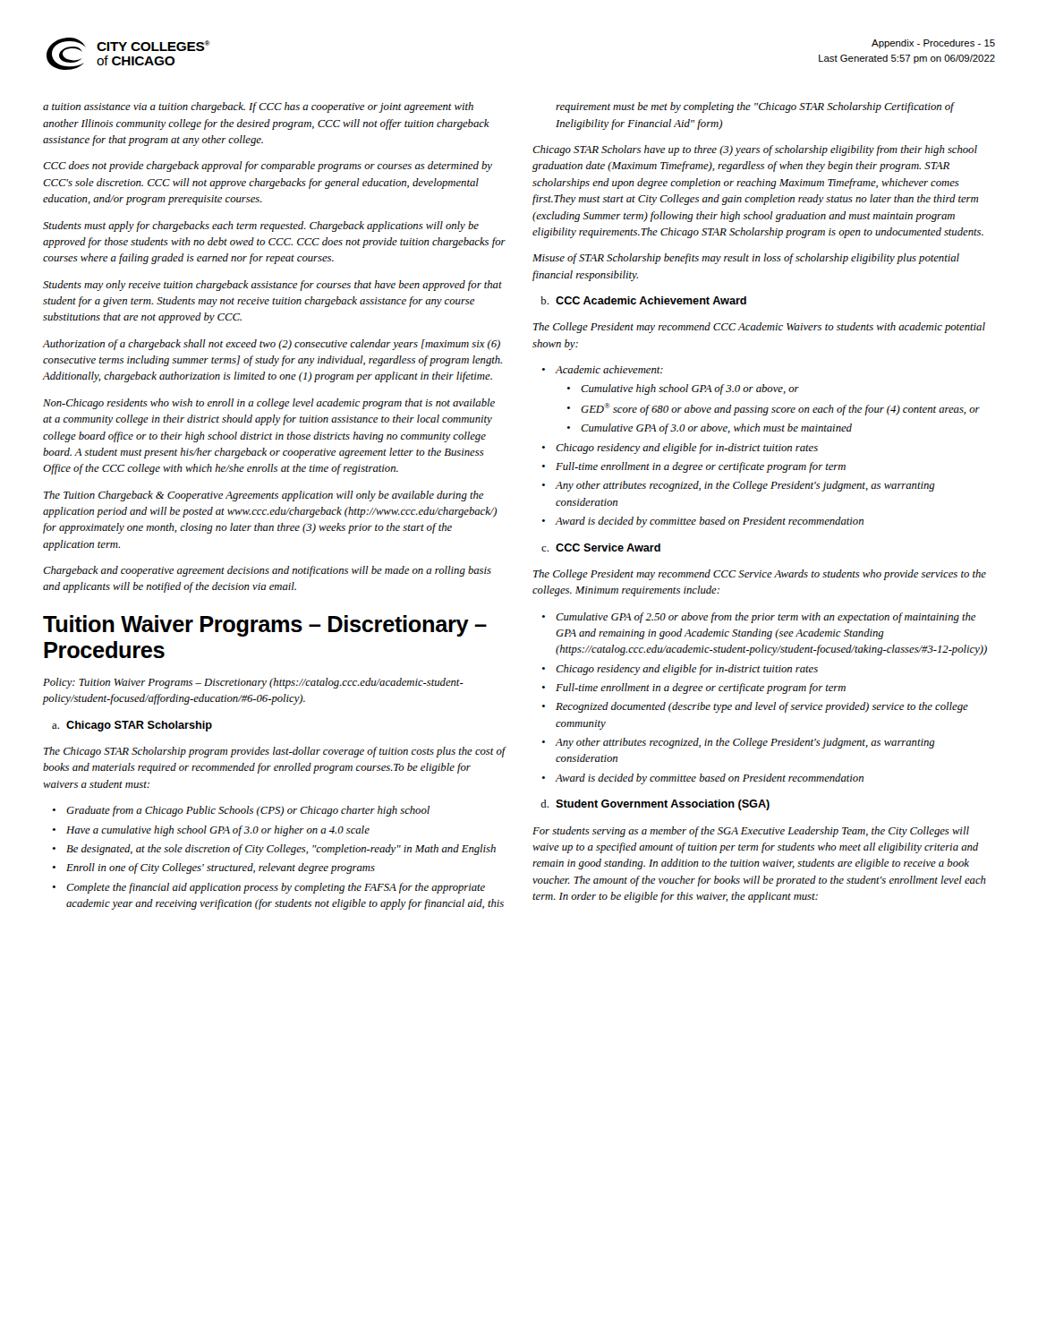CITY COLLEGES®
of CHICAGO
Appendix - Procedures - 15
Last Generated 5:57 pm on 06/09/2022
a tuition assistance via a tuition chargeback. If CCC has a cooperative or joint agreement with another Illinois community college for the desired program, CCC will not offer tuition chargeback assistance for that program at any other college.
CCC does not provide chargeback approval for comparable programs or courses as determined by CCC's sole discretion. CCC will not approve chargebacks for general education, developmental education, and/or program prerequisite courses.
Students must apply for chargebacks each term requested. Chargeback applications will only be approved for those students with no debt owed to CCC. CCC does not provide tuition chargebacks for courses where a failing graded is earned nor for repeat courses.
Students may only receive tuition chargeback assistance for courses that have been approved for that student for a given term. Students may not receive tuition chargeback assistance for any course substitutions that are not approved by CCC.
Authorization of a chargeback shall not exceed two (2) consecutive calendar years [maximum six (6) consecutive terms including summer terms] of study for any individual, regardless of program length. Additionally, chargeback authorization is limited to one (1) program per applicant in their lifetime.
Non-Chicago residents who wish to enroll in a college level academic program that is not available at a community college in their district should apply for tuition assistance to their local community college board office or to their high school district in those districts having no community college board. A student must present his/her chargeback or cooperative agreement letter to the Business Office of the CCC college with which he/she enrolls at the time of registration.
The Tuition Chargeback & Cooperative Agreements application will only be available during the application period and will be posted at www.ccc.edu/chargeback (http://www.ccc.edu/chargeback/) for approximately one month, closing no later than three (3) weeks prior to the start of the application term.
Chargeback and cooperative agreement decisions and notifications will be made on a rolling basis and applicants will be notified of the decision via email.
Tuition Waiver Programs – Discretionary – Procedures
Policy: Tuition Waiver Programs – Discretionary (https://catalog.ccc.edu/academic-student-policy/student-focused/affording-education/#6-06-policy).
Chicago STAR Scholarship
The Chicago STAR Scholarship program provides last-dollar coverage of tuition costs plus the cost of books and materials required or recommended for enrolled program courses.To be eligible for waivers a student must:
Graduate from a Chicago Public Schools (CPS) or Chicago charter high school
Have a cumulative high school GPA of 3.0 or higher on a 4.0 scale
Be designated, at the sole discretion of City Colleges, "completion-ready" in Math and English
Enroll in one of City Colleges' structured, relevant degree programs
Complete the financial aid application process by completing the FAFSA for the appropriate academic year and receiving verification (for students not eligible to apply for financial aid, this requirement must be met by completing the "Chicago STAR Scholarship Certification of Ineligibility for Financial Aid" form)
Chicago STAR Scholars have up to three (3) years of scholarship eligibility from their high school graduation date (Maximum Timeframe), regardless of when they begin their program. STAR scholarships end upon degree completion or reaching Maximum Timeframe, whichever comes first.They must start at City Colleges and gain completion ready status no later than the third term (excluding Summer term) following their high school graduation and must maintain program eligibility requirements.The Chicago STAR Scholarship program is open to undocumented students.
Misuse of STAR Scholarship benefits may result in loss of scholarship eligibility plus potential financial responsibility.
CCC Academic Achievement Award
The College President may recommend CCC Academic Waivers to students with academic potential shown by:
Academic achievement:
Cumulative high school GPA of 3.0 or above, or
GED® score of 680 or above and passing score on each of the four (4) content areas, or
Cumulative GPA of 3.0 or above, which must be maintained
Chicago residency and eligible for in-district tuition rates
Full-time enrollment in a degree or certificate program for term
Any other attributes recognized, in the College President's judgment, as warranting consideration
Award is decided by committee based on President recommendation
CCC Service Award
The College President may recommend CCC Service Awards to students who provide services to the colleges. Minimum requirements include:
Cumulative GPA of 2.50 or above from the prior term with an expectation of maintaining the GPA and remaining in good Academic Standing (see Academic Standing (https://catalog.ccc.edu/academic-student-policy/student-focused/taking-classes/#3-12-policy))
Chicago residency and eligible for in-district tuition rates
Full-time enrollment in a degree or certificate program for term
Recognized documented (describe type and level of service provided) service to the college community
Any other attributes recognized, in the College President's judgment, as warranting consideration
Award is decided by committee based on President recommendation
Student Government Association (SGA)
For students serving as a member of the SGA Executive Leadership Team, the City Colleges will waive up to a specified amount of tuition per term for students who meet all eligibility criteria and remain in good standing. In addition to the tuition waiver, students are eligible to receive a book voucher. The amount of the voucher for books will be prorated to the student's enrollment level each term. In order to be eligible for this waiver, the applicant must: